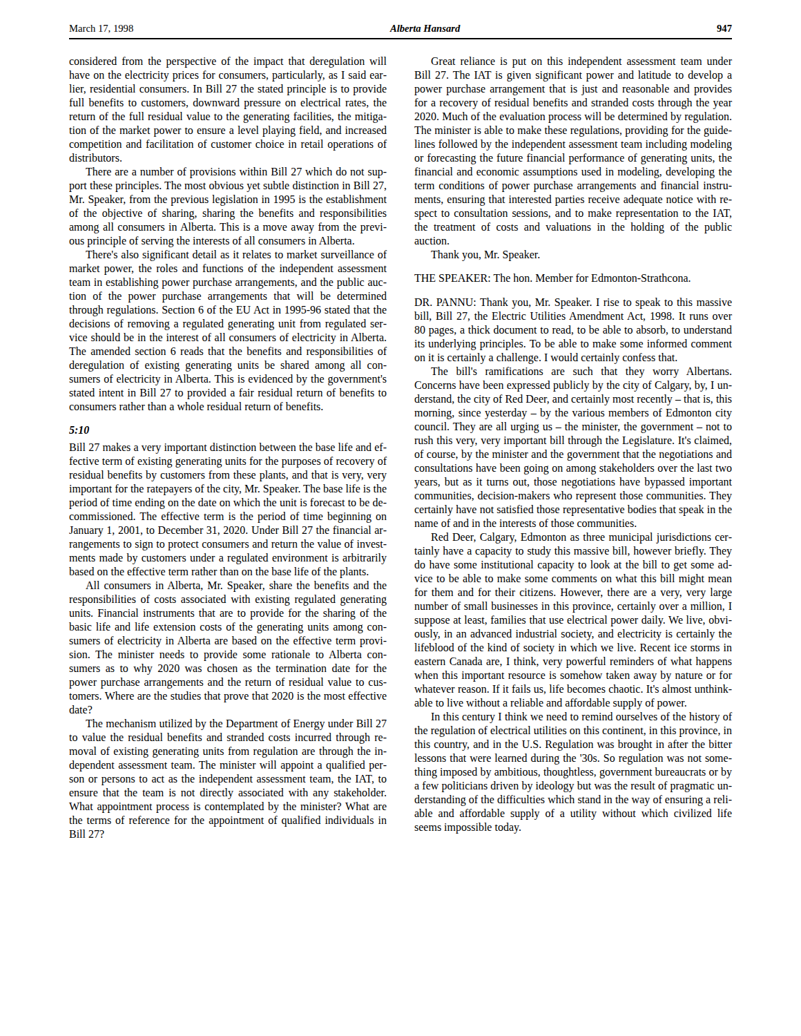March 17, 1998 Alberta Hansard 947
considered from the perspective of the impact that deregulation will have on the electricity prices for consumers, particularly, as I said earlier, residential consumers. In Bill 27 the stated principle is to provide full benefits to customers, downward pressure on electrical rates, the return of the full residual value to the generating facilities, the mitigation of the market power to ensure a level playing field, and increased competition and facilitation of customer choice in retail operations of distributors.
There are a number of provisions within Bill 27 which do not support these principles. The most obvious yet subtle distinction in Bill 27, Mr. Speaker, from the previous legislation in 1995 is the establishment of the objective of sharing, sharing the benefits and responsibilities among all consumers in Alberta. This is a move away from the previous principle of serving the interests of all consumers in Alberta.
There's also significant detail as it relates to market surveillance of market power, the roles and functions of the independent assessment team in establishing power purchase arrangements, and the public auction of the power purchase arrangements that will be determined through regulations. Section 6 of the EU Act in 1995-96 stated that the decisions of removing a regulated generating unit from regulated service should be in the interest of all consumers of electricity in Alberta. The amended section 6 reads that the benefits and responsibilities of deregulation of existing generating units be shared among all consumers of electricity in Alberta. This is evidenced by the government's stated intent in Bill 27 to provided a fair residual return of benefits to consumers rather than a whole residual return of benefits.
5:10
Bill 27 makes a very important distinction between the base life and effective term of existing generating units for the purposes of recovery of residual benefits by customers from these plants, and that is very, very important for the ratepayers of the city, Mr. Speaker. The base life is the period of time ending on the date on which the unit is forecast to be decommissioned. The effective term is the period of time beginning on January 1, 2001, to December 31, 2020. Under Bill 27 the financial arrangements to sign to protect consumers and return the value of investments made by customers under a regulated environment is arbitrarily based on the effective term rather than on the base life of the plants.
All consumers in Alberta, Mr. Speaker, share the benefits and the responsibilities of costs associated with existing regulated generating units. Financial instruments that are to provide for the sharing of the basic life and life extension costs of the generating units among consumers of electricity in Alberta are based on the effective term provision. The minister needs to provide some rationale to Alberta consumers as to why 2020 was chosen as the termination date for the power purchase arrangements and the return of residual value to customers. Where are the studies that prove that 2020 is the most effective date?
The mechanism utilized by the Department of Energy under Bill 27 to value the residual benefits and stranded costs incurred through removal of existing generating units from regulation are through the independent assessment team. The minister will appoint a qualified person or persons to act as the independent assessment team, the IAT, to ensure that the team is not directly associated with any stakeholder. What appointment process is contemplated by the minister? What are the terms of reference for the appointment of qualified individuals in Bill 27?
Great reliance is put on this independent assessment team under Bill 27. The IAT is given significant power and latitude to develop a power purchase arrangement that is just and reasonable and provides for a recovery of residual benefits and stranded costs through the year 2020. Much of the evaluation process will be determined by regulation. The minister is able to make these regulations, providing for the guidelines followed by the independent assessment team including modeling or forecasting the future financial performance of generating units, the financial and economic assumptions used in modeling, developing the term conditions of power purchase arrangements and financial instruments, ensuring that interested parties receive adequate notice with respect to consultation sessions, and to make representation to the IAT, the treatment of costs and valuations in the holding of the public auction.
Thank you, Mr. Speaker.
THE SPEAKER: The hon. Member for Edmonton-Strathcona.
DR. PANNU: Thank you, Mr. Speaker. I rise to speak to this massive bill, Bill 27, the Electric Utilities Amendment Act, 1998. It runs over 80 pages, a thick document to read, to be able to absorb, to understand its underlying principles. To be able to make some informed comment on it is certainly a challenge. I would certainly confess that.
The bill's ramifications are such that they worry Albertans. Concerns have been expressed publicly by the city of Calgary, by, I understand, the city of Red Deer, and certainly most recently – that is, this morning, since yesterday – by the various members of Edmonton city council. They are all urging us – the minister, the government – not to rush this very, very important bill through the Legislature. It's claimed, of course, by the minister and the government that the negotiations and consultations have been going on among stakeholders over the last two years, but as it turns out, those negotiations have bypassed important communities, decision-makers who represent those communities. They certainly have not satisfied those representative bodies that speak in the name of and in the interests of those communities.
Red Deer, Calgary, Edmonton as three municipal jurisdictions certainly have a capacity to study this massive bill, however briefly. They do have some institutional capacity to look at the bill to get some advice to be able to make some comments on what this bill might mean for them and for their citizens. However, there are a very, very large number of small businesses in this province, certainly over a million, I suppose at least, families that use electrical power daily. We live, obviously, in an advanced industrial society, and electricity is certainly the lifeblood of the kind of society in which we live. Recent ice storms in eastern Canada are, I think, very powerful reminders of what happens when this important resource is somehow taken away by nature or for whatever reason. If it fails us, life becomes chaotic. It's almost unthinkable to live without a reliable and affordable supply of power.
In this century I think we need to remind ourselves of the history of the regulation of electrical utilities on this continent, in this province, in this country, and in the U.S. Regulation was brought in after the bitter lessons that were learned during the '30s. So regulation was not something imposed by ambitious, thoughtless, government bureaucrats or by a few politicians driven by ideology but was the result of pragmatic understanding of the difficulties which stand in the way of ensuring a reliable and affordable supply of a utility without which civilized life seems impossible today.